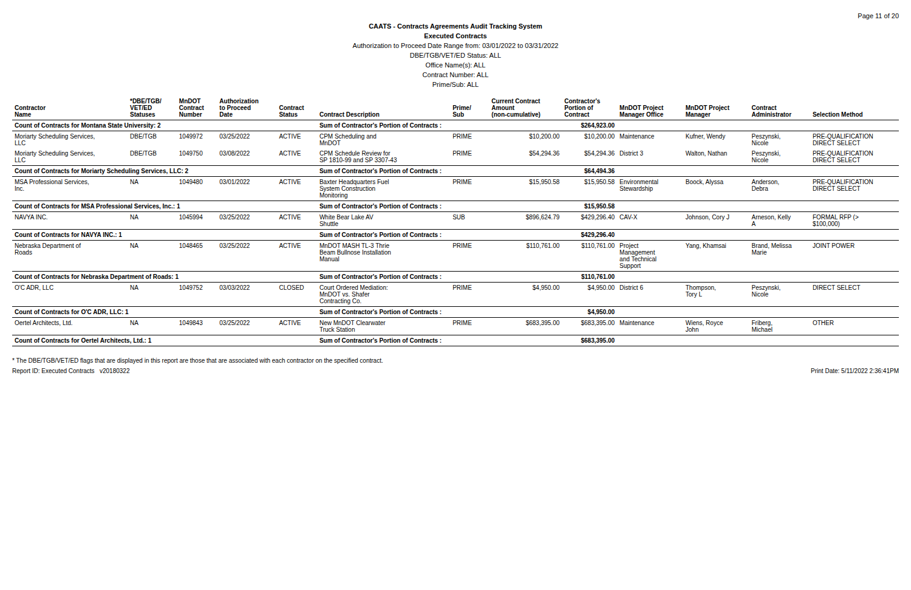Page 11 of 20
CAATS - Contracts Agreements Audit Tracking System
Executed Contracts
Authorization to Proceed Date Range from: 03/01/2022 to 03/31/2022
DBE/TGB/VET/ED Status: ALL
Office Name(s): ALL
Contract Number: ALL
Prime/Sub: ALL
| Contractor Name | *DBE/TGB/ VET/ED Statuses | MnDOT Contract Number | Authorization to Proceed Date | Contract Status | Contract Description | Prime/ Sub | Current Contract Amount (non-cumulative) | Contractor's Portion of Contract | MnDOT Project Manager Office | MnDOT Project Manager | Contract Administrator | Selection Method |
| --- | --- | --- | --- | --- | --- | --- | --- | --- | --- | --- | --- | --- |
| Count of Contracts for Montana State University: 2 | Sum of Contractor's Portion of Contracts : | | $264,923.00 | | | | |
| Moriarty Scheduling Services, LLC | DBE/TGB | 1049972 | 03/25/2022 | ACTIVE | CPM Scheduling and MnDOT | PRIME | $10,200.00 | $10,200.00 | Maintenance | Kufner, Wendy | Peszynski, Nicole | PRE-QUALIFICATION DIRECT SELECT |
| Moriarty Scheduling Services, LLC | DBE/TGB | 1049750 | 03/08/2022 | ACTIVE | CPM Schedule Review for SP 1810-99 and SP 3307-43 | PRIME | $54,294.36 | $54,294.36 | District 3 | Walton, Nathan | Peszynski, Nicole | PRE-QUALIFICATION DIRECT SELECT |
| Count of Contracts for Moriarty Scheduling Services, LLC: 2 | Sum of Contractor's Portion of Contracts : | | $64,494.36 | | | | |
| MSA Professional Services, Inc. | NA | 1049480 | 03/01/2022 | ACTIVE | Baxter Headquarters Fuel System Construction Monitoring | PRIME | $15,950.58 | $15,950.58 | Environmental Stewardship | Boock, Alyssa | Anderson, Debra | PRE-QUALIFICATION DIRECT SELECT |
| Count of Contracts for MSA Professional Services, Inc.: 1 | Sum of Contractor's Portion of Contracts : | | $15,950.58 | | | | |
| NAVYA INC. | NA | 1045994 | 03/25/2022 | ACTIVE | White Bear Lake AV Shuttle | SUB | $896,624.79 | $429,296.40 | CAV-X | Johnson, Cory J | Arneson, Kelly A | FORMAL RFP (> $100,000) |
| Count of Contracts for NAVYA INC.: 1 | Sum of Contractor's Portion of Contracts : | | $429,296.40 | | | | |
| Nebraska Department of Roads | NA | 1048465 | 03/25/2022 | ACTIVE | MnDOT MASH TL-3 Thrie Beam Bullnose Installation Manual | PRIME | $110,761.00 | $110,761.00 | Project Management and Technical Support | Yang, Khamsai | Brand, Melissa Marie | JOINT POWER |
| Count of Contracts for Nebraska Department of Roads: 1 | Sum of Contractor's Portion of Contracts : | | $110,761.00 | | | | |
| O'C ADR, LLC | NA | 1049752 | 03/03/2022 | CLOSED | Court Ordered Mediation: MnDOT vs. Shafer Contracting Co. | PRIME | $4,950.00 | $4,950.00 | District 6 | Thompson, Tory L | Peszynski, Nicole | DIRECT SELECT |
| Count of Contracts for O'C ADR, LLC: 1 | Sum of Contractor's Portion of Contracts : | | $4,950.00 | | | | |
| Oertel Architects, Ltd. | NA | 1049843 | 03/25/2022 | ACTIVE | New MnDOT Clearwater Truck Station | PRIME | $683,395.00 | $683,395.00 | Maintenance | Wiens, Royce John | Friberg, Michael | OTHER |
| Count of Contracts for Oertel Architects, Ltd.: 1 | Sum of Contractor's Portion of Contracts : | | $683,395.00 | | | | |
* The DBE/TGB/VET/ED flags that are displayed in this report are those that are associated with each contractor on the specified contract.
Report ID: Executed Contracts v20180322
Print Date: 5/11/2022 2:36:41PM